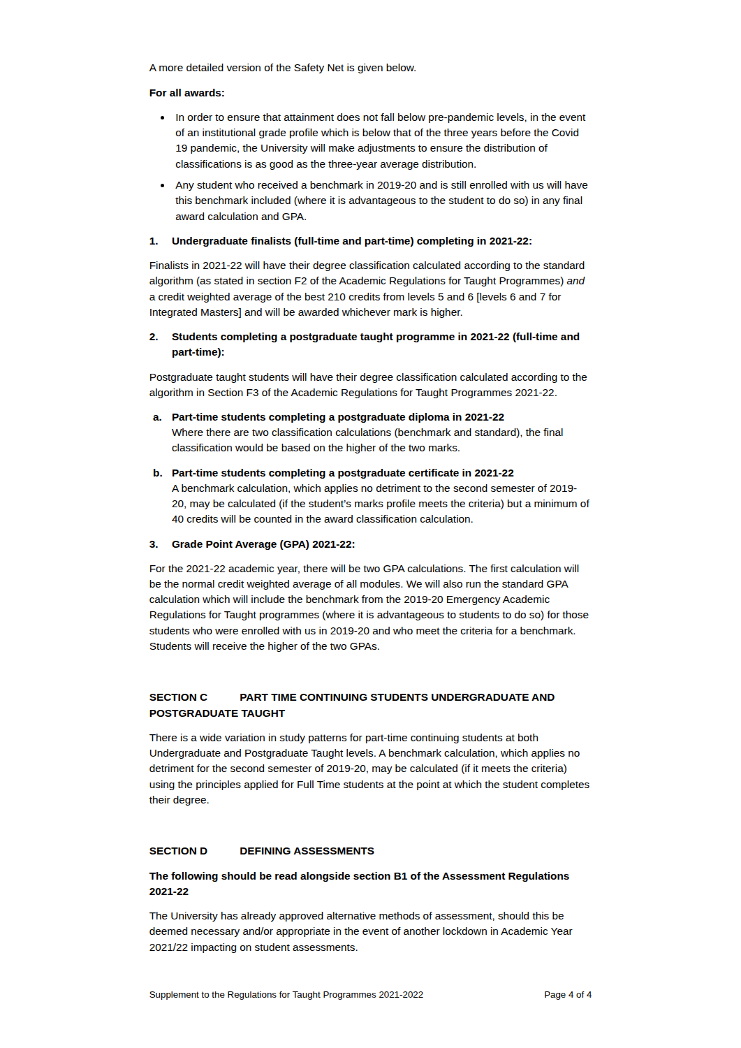A more detailed version of the Safety Net is given below.
For all awards:
In order to ensure that attainment does not fall below pre-pandemic levels, in the event of an institutional grade profile which is below that of the three years before the Covid 19 pandemic, the University will make adjustments to ensure the distribution of classifications is as good as the three-year average distribution.
Any student who received a benchmark in 2019-20 and is still enrolled with us will have this benchmark included (where it is advantageous to the student to do so) in any final award calculation and GPA.
1. Undergraduate finalists (full-time and part-time) completing in 2021-22:
Finalists in 2021-22 will have their degree classification calculated according to the standard algorithm (as stated in section F2 of the Academic Regulations for Taught Programmes) and a credit weighted average of the best 210 credits from levels 5 and 6 [levels 6 and 7 for Integrated Masters] and will be awarded whichever mark is higher.
2. Students completing a postgraduate taught programme in 2021-22 (full-time and part-time):
Postgraduate taught students will have their degree classification calculated according to the algorithm in Section F3 of the Academic Regulations for Taught Programmes 2021-22.
a. Part-time students completing a postgraduate diploma in 2021-22
Where there are two classification calculations (benchmark and standard), the final classification would be based on the higher of the two marks.
b. Part-time students completing a postgraduate certificate in 2021-22
A benchmark calculation, which applies no detriment to the second semester of 2019-20, may be calculated (if the student’s marks profile meets the criteria) but a minimum of 40 credits will be counted in the award classification calculation.
3. Grade Point Average (GPA) 2021-22:
For the 2021-22 academic year, there will be two GPA calculations. The first calculation will be the normal credit weighted average of all modules. We will also run the standard GPA calculation which will include the benchmark from the 2019-20 Emergency Academic Regulations for Taught programmes (where it is advantageous to students to do so) for those students who were enrolled with us in 2019-20 and who meet the criteria for a benchmark. Students will receive the higher of the two GPAs.
SECTION CPART TIME CONTINUING STUDENTS UNDERGRADUATE AND POSTGRADUATE TAUGHT
There is a wide variation in study patterns for part-time continuing students at both Undergraduate and Postgraduate Taught levels. A benchmark calculation, which applies no detriment for the second semester of 2019-20, may be calculated (if it meets the criteria) using the principles applied for Full Time students at the point at which the student completes their degree.
SECTION DDEFINING ASSESSMENTS
The following should be read alongside section B1 of the Assessment Regulations 2021-22
The University has already approved alternative methods of assessment, should this be deemed necessary and/or appropriate in the event of another lockdown in Academic Year 2021/22 impacting on student assessments.
Supplement to the Regulations for Taught Programmes 2021-2022 Page 4 of 4